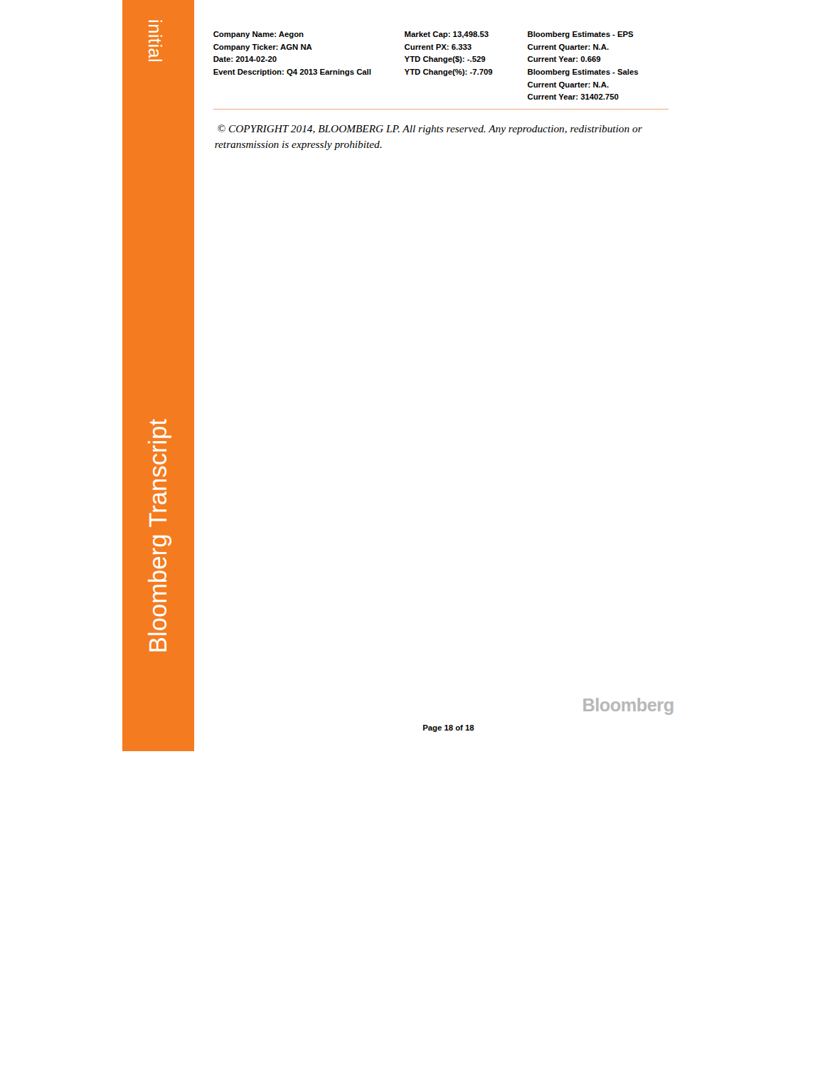initial
Bloomberg Transcript
| Company Name: Aegon | Market Cap: 13,498.53 | Bloomberg Estimates - EPS |
| Company Ticker: AGN NA | Current PX: 6.333 | Current Quarter: N.A. |
| Date: 2014-02-20 | YTD Change($): -.529 | Current Year: 0.669 |
| Event Description: Q4 2013 Earnings Call | YTD Change(%): -7.709 | Bloomberg Estimates - Sales |
| | | Current Quarter: N.A. |
| | | Current Year: 31402.750 |
© COPYRIGHT 2014, BLOOMBERG LP. All rights reserved. Any reproduction, redistribution or retransmission is expressly prohibited.
Bloomberg
Page 18 of 18